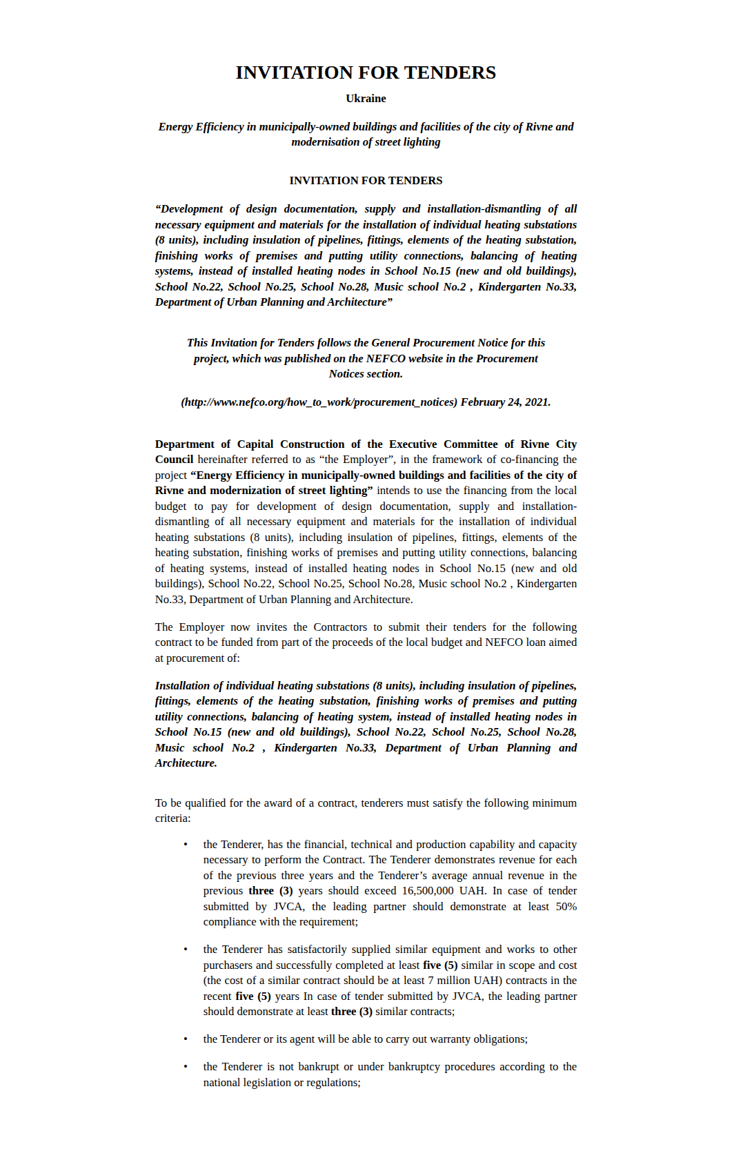INVITATION FOR TENDERS
Ukraine
Energy Efficiency in municipally-owned buildings and facilities of the city of Rivne and modernisation of street lighting
INVITATION FOR TENDERS
“Development of design documentation, supply and installation-dismantling of all necessary equipment and materials for the installation of individual heating substations (8 units), including insulation of pipelines, fittings, elements of the heating substation, finishing works of premises and putting utility connections, balancing of heating systems, instead of installed heating nodes in School No.15 (new and old buildings), School No.22, School No.25, School No.28, Music school No.2 , Kindergarten No.33, Department of Urban Planning and Architecture”
This Invitation for Tenders follows the General Procurement Notice for this project, which was published on the NEFCO website in the Procurement Notices section.
(http://www.nefco.org/how_to_work/procurement_notices) February 24, 2021.
Department of Capital Construction of the Executive Committee of Rivne City Council hereinafter referred to as “the Employer”, in the framework of co-financing the project “Energy Efficiency in municipally-owned buildings and facilities of the city of Rivne and modernization of street lighting” intends to use the financing from the local budget to pay for development of design documentation, supply and installation-dismantling of all necessary equipment and materials for the installation of individual heating substations (8 units), including insulation of pipelines, fittings, elements of the heating substation, finishing works of premises and putting utility connections, balancing of heating systems, instead of installed heating nodes in School No.15 (new and old buildings), School No.22, School No.25, School No.28, Music school No.2 , Kindergarten No.33, Department of Urban Planning and Architecture.
The Employer now invites the Contractors to submit their tenders for the following contract to be funded from part of the proceeds of the local budget and NEFCO loan aimed at procurement of:
Installation of individual heating substations (8 units), including insulation of pipelines, fittings, elements of the heating substation, finishing works of premises and putting utility connections, balancing of heating system, instead of installed heating nodes in School No.15 (new and old buildings), School No.22, School No.25, School No.28, Music school No.2 , Kindergarten No.33, Department of Urban Planning and Architecture.
To be qualified for the award of a contract, tenderers must satisfy the following minimum criteria:
the Tenderer, has the financial, technical and production capability and capacity necessary to perform the Contract. The Tenderer demonstrates revenue for each of the previous three years and the Tenderer’s average annual revenue in the previous three (3) years should exceed 16,500,000 UAH. In case of tender submitted by JVCA, the leading partner should demonstrate at least 50% compliance with the requirement;
the Tenderer has satisfactorily supplied similar equipment and works to other purchasers and successfully completed at least five (5) similar in scope and cost (the cost of a similar contract should be at least 7 million UAH) contracts in the recent five (5) years In case of tender submitted by JVCA, the leading partner should demonstrate at least three (3) similar contracts;
the Tenderer or its agent will be able to carry out warranty obligations;
the Tenderer is not bankrupt or under bankruptcy procedures according to the national legislation or regulations;